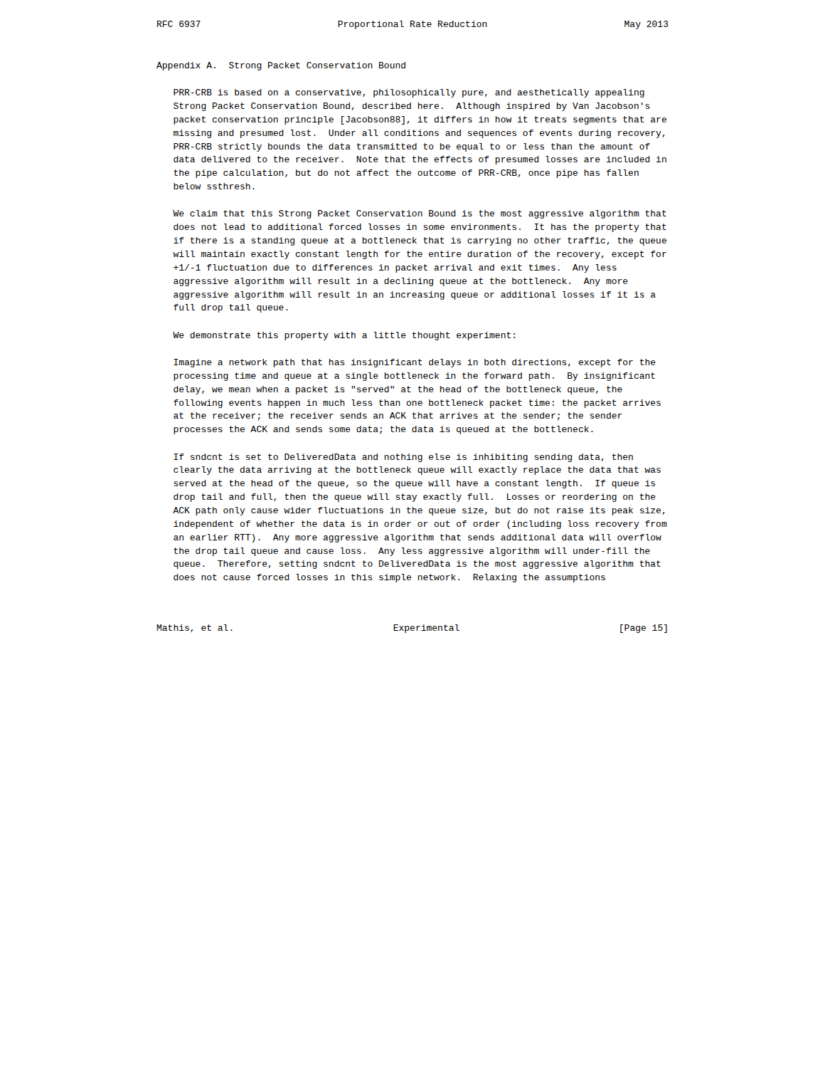RFC 6937 Proportional Rate Reduction May 2013
Appendix A. Strong Packet Conservation Bound
PRR-CRB is based on a conservative, philosophically pure, and aesthetically appealing Strong Packet Conservation Bound, described here. Although inspired by Van Jacobson's packet conservation principle [Jacobson88], it differs in how it treats segments that are missing and presumed lost. Under all conditions and sequences of events during recovery, PRR-CRB strictly bounds the data transmitted to be equal to or less than the amount of data delivered to the receiver. Note that the effects of presumed losses are included in the pipe calculation, but do not affect the outcome of PRR-CRB, once pipe has fallen below ssthresh.
We claim that this Strong Packet Conservation Bound is the most aggressive algorithm that does not lead to additional forced losses in some environments. It has the property that if there is a standing queue at a bottleneck that is carrying no other traffic, the queue will maintain exactly constant length for the entire duration of the recovery, except for +1/-1 fluctuation due to differences in packet arrival and exit times. Any less aggressive algorithm will result in a declining queue at the bottleneck. Any more aggressive algorithm will result in an increasing queue or additional losses if it is a full drop tail queue.
We demonstrate this property with a little thought experiment:
Imagine a network path that has insignificant delays in both directions, except for the processing time and queue at a single bottleneck in the forward path. By insignificant delay, we mean when a packet is "served" at the head of the bottleneck queue, the following events happen in much less than one bottleneck packet time: the packet arrives at the receiver; the receiver sends an ACK that arrives at the sender; the sender processes the ACK and sends some data; the data is queued at the bottleneck.
If sndcnt is set to DeliveredData and nothing else is inhibiting sending data, then clearly the data arriving at the bottleneck queue will exactly replace the data that was served at the head of the queue, so the queue will have a constant length. If queue is drop tail and full, then the queue will stay exactly full. Losses or reordering on the ACK path only cause wider fluctuations in the queue size, but do not raise its peak size, independent of whether the data is in order or out of order (including loss recovery from an earlier RTT). Any more aggressive algorithm that sends additional data will overflow the drop tail queue and cause loss. Any less aggressive algorithm will under-fill the queue. Therefore, setting sndcnt to DeliveredData is the most aggressive algorithm that does not cause forced losses in this simple network. Relaxing the assumptions
Mathis, et al. Experimental [Page 15]